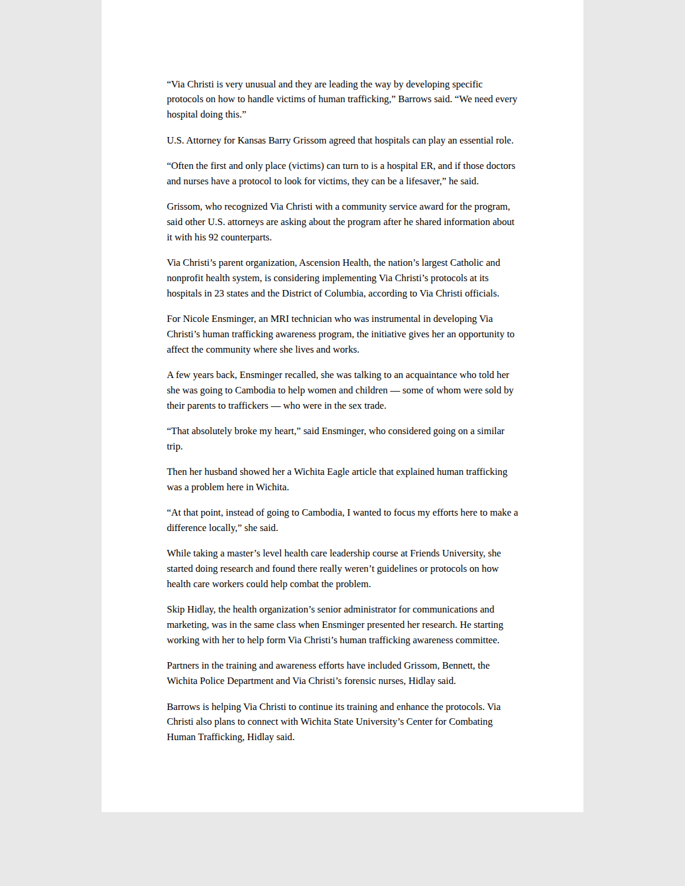“Via Christi is very unusual and they are leading the way by developing specific protocols on how to handle victims of human trafficking,” Barrows said. “We need every hospital doing this.”
U.S. Attorney for Kansas Barry Grissom agreed that hospitals can play an essential role.
“Often the first and only place (victims) can turn to is a hospital ER, and if those doctors and nurses have a protocol to look for victims, they can be a lifesaver,” he said.
Grissom, who recognized Via Christi with a community service award for the program, said other U.S. attorneys are asking about the program after he shared information about it with his 92 counterparts.
Via Christi’s parent organization, Ascension Health, the nation’s largest Catholic and nonprofit health system, is considering implementing Via Christi’s protocols at its hospitals in 23 states and the District of Columbia, according to Via Christi officials.
For Nicole Ensminger, an MRI technician who was instrumental in developing Via Christi’s human trafficking awareness program, the initiative gives her an opportunity to affect the community where she lives and works.
A few years back, Ensminger recalled, she was talking to an acquaintance who told her she was going to Cambodia to help women and children — some of whom were sold by their parents to traffickers — who were in the sex trade.
“That absolutely broke my heart,” said Ensminger, who considered going on a similar trip.
Then her husband showed her a Wichita Eagle article that explained human trafficking was a problem here in Wichita.
“At that point, instead of going to Cambodia, I wanted to focus my efforts here to make a difference locally,” she said.
While taking a master’s level health care leadership course at Friends University, she started doing research and found there really weren’t guidelines or protocols on how health care workers could help combat the problem.
Skip Hidlay, the health organization’s senior administrator for communications and marketing, was in the same class when Ensminger presented her research. He starting working with her to help form Via Christi’s human trafficking awareness committee.
Partners in the training and awareness efforts have included Grissom, Bennett, the Wichita Police Department and Via Christi’s forensic nurses, Hidlay said.
Barrows is helping Via Christi to continue its training and enhance the protocols. Via Christi also plans to connect with Wichita State University’s Center for Combating Human Trafficking, Hidlay said.